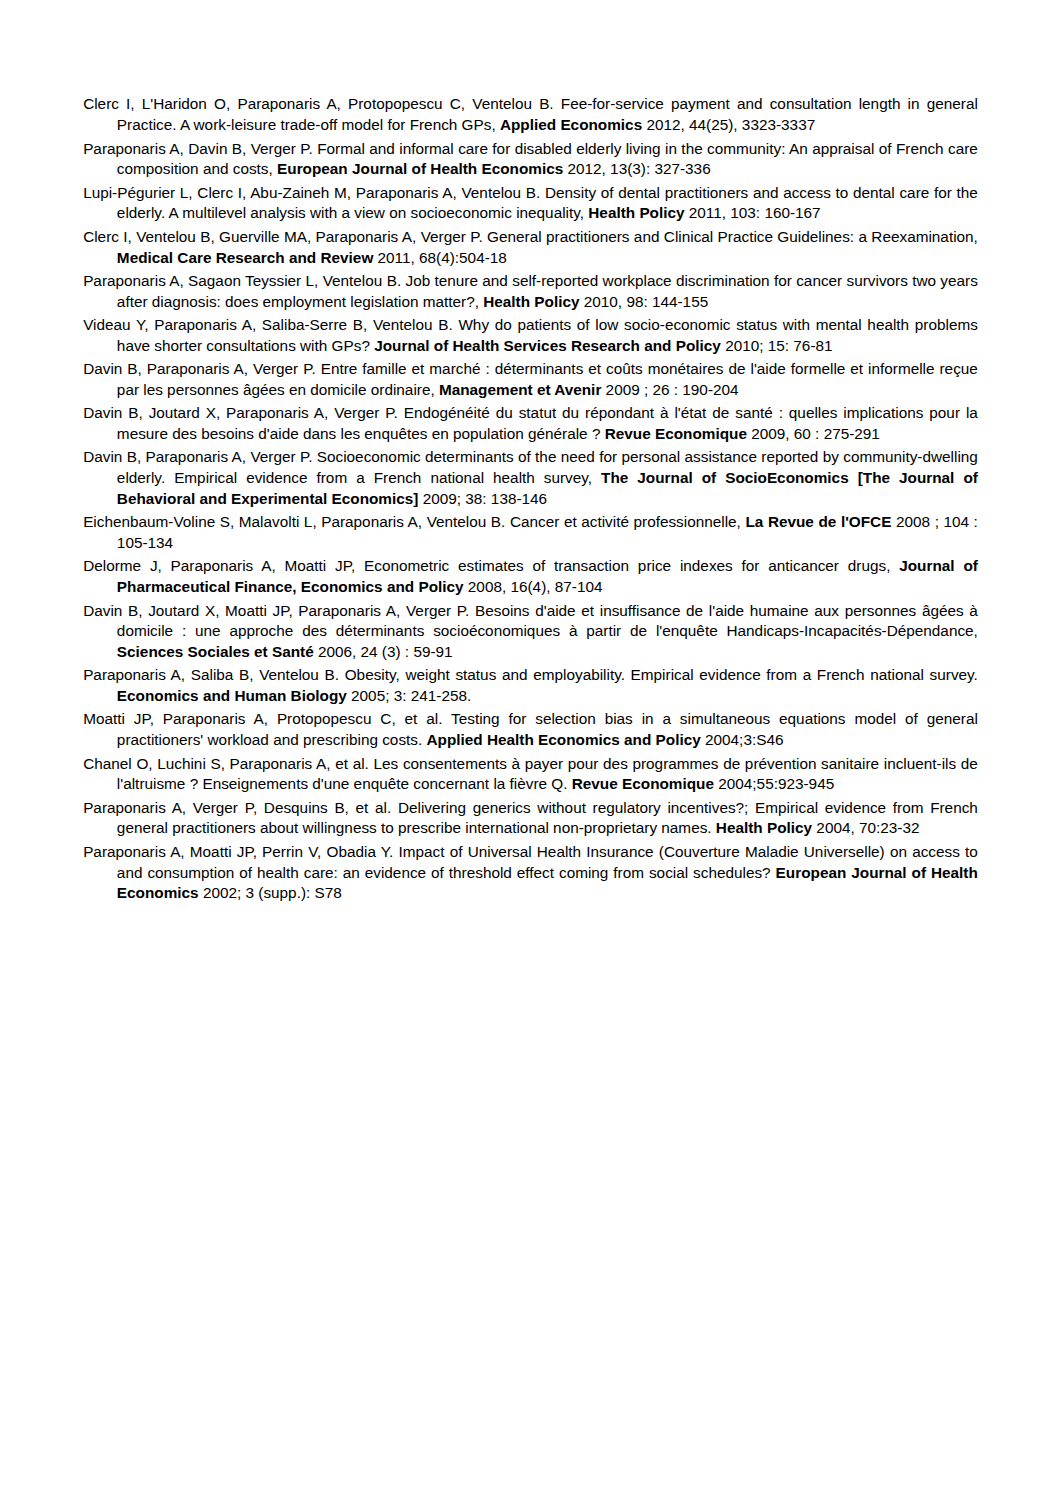Clerc I, L'Haridon O, Paraponaris A, Protopopescu C, Ventelou B. Fee-for-service payment and consultation length in general Practice. A work-leisure trade-off model for French GPs, Applied Economics 2012, 44(25), 3323-3337
Paraponaris A, Davin B, Verger P. Formal and informal care for disabled elderly living in the community: An appraisal of French care composition and costs, European Journal of Health Economics 2012, 13(3): 327-336
Lupi-Pégurier L, Clerc I, Abu-Zaineh M, Paraponaris A, Ventelou B. Density of dental practitioners and access to dental care for the elderly. A multilevel analysis with a view on socioeconomic inequality, Health Policy 2011, 103: 160-167
Clerc I, Ventelou B, Guerville MA, Paraponaris A, Verger P. General practitioners and Clinical Practice Guidelines: a Reexamination, Medical Care Research and Review 2011, 68(4):504-18
Paraponaris A, Sagaon Teyssier L, Ventelou B. Job tenure and self-reported workplace discrimination for cancer survivors two years after diagnosis: does employment legislation matter?, Health Policy 2010, 98: 144-155
Videau Y, Paraponaris A, Saliba-Serre B, Ventelou B. Why do patients of low socio-economic status with mental health problems have shorter consultations with GPs? Journal of Health Services Research and Policy 2010; 15: 76-81
Davin B, Paraponaris A, Verger P. Entre famille et marché : déterminants et coûts monétaires de l'aide formelle et informelle reçue par les personnes âgées en domicile ordinaire, Management et Avenir 2009 ; 26 : 190-204
Davin B, Joutard X, Paraponaris A, Verger P. Endogénéité du statut du répondant à l'état de santé : quelles implications pour la mesure des besoins d'aide dans les enquêtes en population générale ? Revue Economique 2009, 60 : 275-291
Davin B, Paraponaris A, Verger P. Socioeconomic determinants of the need for personal assistance reported by community-dwelling elderly. Empirical evidence from a French national health survey, The Journal of SocioEconomics [The Journal of Behavioral and Experimental Economics] 2009; 38: 138-146
Eichenbaum-Voline S, Malavolti L, Paraponaris A, Ventelou B. Cancer et activité professionnelle, La Revue de l'OFCE 2008 ; 104 : 105-134
Delorme J, Paraponaris A, Moatti JP, Econometric estimates of transaction price indexes for anticancer drugs, Journal of Pharmaceutical Finance, Economics and Policy 2008, 16(4), 87-104
Davin B, Joutard X, Moatti JP, Paraponaris A, Verger P. Besoins d'aide et insuffisance de l'aide humaine aux personnes âgées à domicile : une approche des déterminants socioéconomiques à partir de l'enquête Handicaps-Incapacités-Dépendance, Sciences Sociales et Santé 2006, 24 (3) : 59-91
Paraponaris A, Saliba B, Ventelou B. Obesity, weight status and employability. Empirical evidence from a French national survey. Economics and Human Biology 2005; 3: 241-258.
Moatti JP, Paraponaris A, Protopopescu C, et al. Testing for selection bias in a simultaneous equations model of general practitioners' workload and prescribing costs. Applied Health Economics and Policy 2004;3:S46
Chanel O, Luchini S, Paraponaris A, et al. Les consentements à payer pour des programmes de prévention sanitaire incluent-ils de l'altruisme ? Enseignements d'une enquête concernant la fièvre Q. Revue Economique 2004;55:923-945
Paraponaris A, Verger P, Desquins B, et al. Delivering generics without regulatory incentives?; Empirical evidence from French general practitioners about willingness to prescribe international non-proprietary names. Health Policy 2004, 70:23-32
Paraponaris A, Moatti JP, Perrin V, Obadia Y. Impact of Universal Health Insurance (Couverture Maladie Universelle) on access to and consumption of health care: an evidence of threshold effect coming from social schedules? European Journal of Health Economics 2002; 3 (supp.): S78